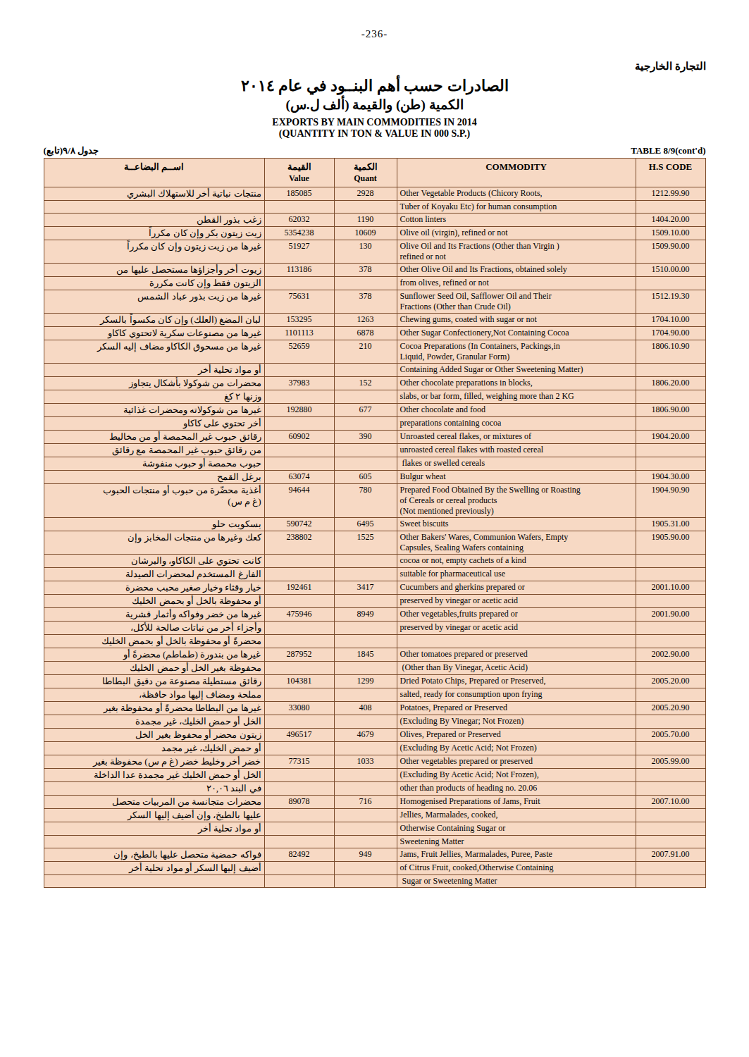-236-
التجارة الخارجية
الصادرات حسب أهم البنــود في عام ٢٠١٤
الكمية (طن) والقيمة (ألف ل.س)
EXPORTS BY MAIN COMMODITIES IN 2014
(QUANTITY IN TON & VALUE IN 000 S.P.)
TABLE 8/9(cont'd)
جدول ٩/٨(تابع)
| H.S CODE | COMMODITY | الكمية Quant | القيمة Value | اســم البضاعــة |
| --- | --- | --- | --- | --- |
| 1212.99.90 | Other Vegetable Products (Chicory Roots, | 2928 | 185085 | منتجات نباتية أخر للاستهلاك البشري |
| | Tuber of Koyaku Etc) for human consumption | | | |
| 1404.20.00 | Cotton linters | 1190 | 62032 | زغب بذور القطن |
| 1509.10.00 | Olive oil (virgin), refined or not | 10609 | 5354238 | زيت زيتون بكر وإن كان مكرراً |
| 1509.90.00 | Olive Oil and Its Fractions (Other than Virgin ) refined or not | 130 | 51927 | غيرها من زيت زيتون وإن كان مكرراً |
| 1510.00.00 | Other Olive Oil and Its Fractions, obtained solely | 378 | 113186 | زيوت أخر وأجزاؤها مستحصل عليها من |
| | from olives, refined or not | | | الزيتون فقط وإن كانت مكررة |
| 1512.19.30 | Sunflower Seed Oil, Safflower Oil and Their Fractions (Other than Crude Oil) | 378 | 75631 | غيرها من زيت بذور عباد الشمس |
| 1704.10.00 | Chewing gums, coated with sugar or not | 1263 | 153295 | لبان المضغ (العلك) وإن كان مكسواً بالسكر |
| 1704.90.00 | Other Sugar Confectionery,Not Containing Cocoa | 6878 | 1101113 | غيرها من مصنوعات سكرية لاتحتوي كاكاو |
| 1806.10.90 | Cocoa Preparations (In Containers, Packings,in Liquid, Powder, Granular Form) | 210 | 52659 | غيرها من مسحوق الكاكاو مضاف إليه السكر |
| | Containing Added Sugar or Other Sweetening Matter) | | | أو مواد تحلية أخر |
| 1806.20.00 | Other chocolate preparations in blocks, | 152 | 37983 | محضرات من شوكولا بأشكال يتجاوز |
| | slabs, or bar form, filled, weighing more than 2 KG | | | وزنها ٢ كغ |
| 1806.90.00 | Other chocolate and food | 677 | 192880 | غيرها من شوكولاته ومحضرات غذائية |
| | preparations containing cocoa | | | أخر تحتوي على كاكاو |
| 1904.20.00 | Unroasted cereal flakes, or mixtures of | 390 | 60902 | رقائق حبوب غير المحمصة أو من مخاليط |
| | unroasted cereal flakes with roasted cereal | | | من رقائق حبوب غير المحمصة مع رقائق |
| | flakes or swelled cereals | | | حبوب محمصة أو حبوب منفوشة |
| 1904.30.00 | Bulgur wheat | 605 | 63074 | برغل القمح |
| 1904.90.90 | Prepared Food Obtained By the Swelling or Roasting of Cereals or cereal products (Not mentioned previously) | 780 | 94644 | أغذية محضّرة من حبوب أو منتجات الحبوب (غ م س) |
| 1905.31.00 | Sweet biscuits | 6495 | 590742 | بسكويت حلو |
| 1905.90.00 | Other Bakers' Wares, Communion Wafers, Empty Capsules, Sealing Wafers containing | 1525 | 238802 | كعك وغيرها من منتجات المخابز وإن |
| | cocoa or not, empty cachets of a kind | | | كانت تحتوي على الكاكاو، والبرشان |
| | suitable for pharmaceutical use | | | الفارغ المستخدم لمحضرات الصيدلة |
| 2001.10.00 | Cucumbers and gherkins prepared or | 3417 | 192461 | خيار وقثاء وخيار صغير محبب محضرة |
| | preserved by vinegar or acetic acid | | | أو محفوظة بالخل أو بحمض الخليك |
| 2001.90.00 | Other vegetables,fruits prepared or | 8949 | 475946 | غيرها من خضر وفواكه وأثمار قشرية |
| | preserved by vinegar or acetic acid | | | وأجزاء أخر من نباتات صالحة للأكل، |
| | | | | محضرةً أو محفوظة بالخل أو بحمض الخليك |
| 2002.90.00 | Other tomatoes prepared or preserved | 1845 | 287952 | غيرها من بندورة (طماطم) محضرةً أو |
| | (Other than By Vinegar, Acetic Acid) | | | محفوظة بغير الخل أو حمض الخليك |
| 2005.20.00 | Dried Potato Chips, Prepared or Preserved, | 1299 | 104381 | رقائق مستطيلة مصنوعة من دقيق البطاطا |
| | salted, ready for consumption upon frying | | | مملحة ومضاف إليها مواد حافظة، |
| 2005.20.90 | Potatoes, Prepared or Preserved | 408 | 33080 | غيرها من البطاطا محضرةً أو محفوظة بغير |
| | (Excluding By Vinegar; Not Frozen) | | | الخل أو حمض الخليك، غير مجمدة |
| 2005.70.00 | Olives, Prepared or Preserved | 4679 | 496517 | زيتون محضر أو محفوظ بغير الخل |
| | (Excluding By Acetic Acid; Not Frozen) | | | أو حمض الخليك، غير مجمد |
| 2005.99.00 | Other vegetables prepared or preserved | 1033 | 77315 | خضر أخر وخليط خضر (غ م س) محفوظة بغير |
| | (Excluding By Acetic Acid; Not Frozen), | | | الخل أو حمض الخليك غير مجمدة عدا الداخلة |
| | other than products of heading no. 20.06 | | | في البند ٢٠,٠٦ |
| 2007.10.00 | Homogenised Preparations of Jams, Fruit | 716 | 89078 | محضرات متجانسة من المربيات متحصل |
| | Jellies, Marmalades, cooked, | | | عليها بالطبخ، وإن أضيف إليها السكر |
| | Otherwise Containing Sugar or | | | أو مواد تحلية أخر |
| | Sweetening Matter | | | |
| 2007.91.00 | Jams, Fruit Jellies, Marmalades, Puree, Paste | 949 | 82492 | فواكه حمضية متحصل عليها بالطبخ، وإن |
| | of Citrus Fruit, cooked,Otherwise Containing | | | أضيف إليها السكر أو مواد تحلية أخر |
| | Sugar or Sweetening Matter | | | |